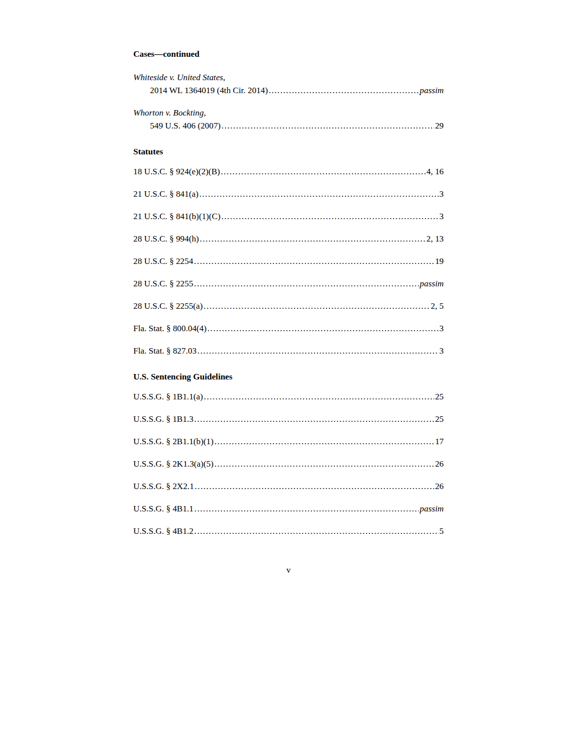Cases—continued
Whiteside v. United States,
2014 WL 1364019 (4th Cir. 2014) passim
Whorton v. Bockting,
549 U.S. 406 (2007) 29
Statutes
18 U.S.C. § 924(e)(2)(B) 4, 16
21 U.S.C. § 841(a) 3
21 U.S.C. § 841(b)(1)(C) 3
28 U.S.C. § 994(h) 2, 13
28 U.S.C. § 2254 19
28 U.S.C. § 2255 passim
28 U.S.C. § 2255(a) 2, 5
Fla. Stat. § 800.04(4) 3
Fla. Stat. § 827.03 3
U.S. Sentencing Guidelines
U.S.S.G. § 1B1.1(a) 25
U.S.S.G. § 1B1.3 25
U.S.S.G. § 2B1.1(b)(1) 17
U.S.S.G. § 2K1.3(a)(5) 26
U.S.S.G. § 2X2.1 26
U.S.S.G. § 4B1.1 passim
U.S.S.G. § 4B1.2 5
v